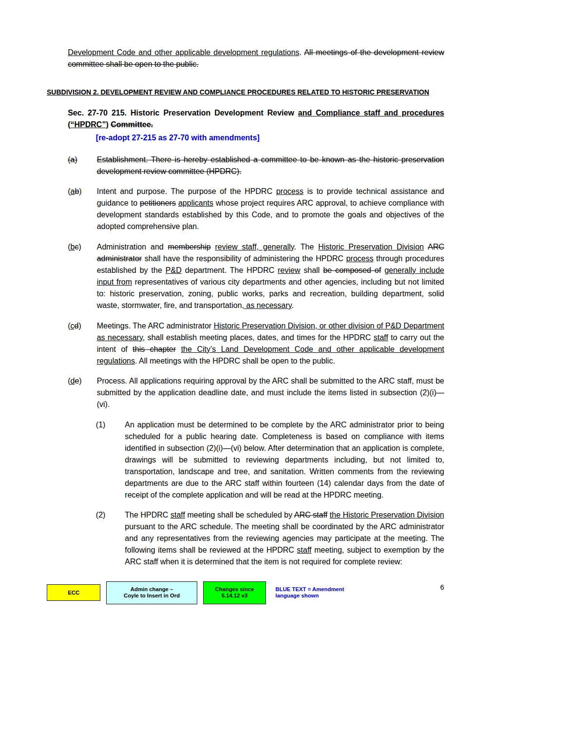Development Code and other applicable development regulations. All meetings of the development review committee shall be open to the public.
SUBDIVISION 2. DEVELOPMENT REVIEW AND COMPLIANCE PROCEDURES RELATED TO HISTORIC PRESERVATION
Sec. 27-70 215. Historic Preservation Development Review and Compliance staff and procedures (“HPDRC”) Committee.
[re-adopt 27-215 as 27-70 with amendments]
(a)
Establishment. There is hereby established a committee to be known as the historic preservation development review committee (HPDRC).
(ab)
Intent and purpose. The purpose of the HPDRC process is to provide technical assistance and guidance to petitioners applicants whose project requires ARC approval, to achieve compliance with development standards established by this Code, and to promote the goals and objectives of the adopted comprehensive plan.
(bc)
Administration and membership review staff, generally. The Historic Preservation Division ARC administrator shall have the responsibility of administering the HPDRC process through procedures established by the P&D department. The HPDRC review shall be composed of generally include input from representatives of various city departments and other agencies, including but not limited to: historic preservation, zoning, public works, parks and recreation, building department, solid waste, stormwater, fire, and transportation, as necessary.
(cd)
Meetings. The ARC administrator Historic Preservation Division, or other division of P&D Department as necessary, shall establish meeting places, dates, and times for the HPDRC staff to carry out the intent of this chapter the City’s Land Development Code and other applicable development regulations. All meetings with the HPDRC shall be open to the public.
(de)
Process. All applications requiring approval by the ARC shall be submitted to the ARC staff, must be submitted by the application deadline date, and must include the items listed in subsection (2)(i)—(vi).
(1)
An application must be determined to be complete by the ARC administrator prior to being scheduled for a public hearing date. Completeness is based on compliance with items identified in subsection (2)(i)—(vi) below. After determination that an application is complete, drawings will be submitted to reviewing departments including, but not limited to, transportation, landscape and tree, and sanitation. Written comments from the reviewing departments are due to the ARC staff within fourteen (14) calendar days from the date of receipt of the complete application and will be read at the HPDRC meeting.
(2)
The HPDRC staff meeting shall be scheduled by ARC staff the Historic Preservation Division pursuant to the ARC schedule. The meeting shall be coordinated by the ARC administrator and any representatives from the reviewing agencies may participate at the meeting. The following items shall be reviewed at the HPDRC staff meeting, subject to exemption by the ARC staff when it is determined that the item is not required for complete review:
ECC
Admin change –
Coyle to Insert in Ord
Changes since
5.14.12 v3
BLUE TEXT = Amendment
language shown
6